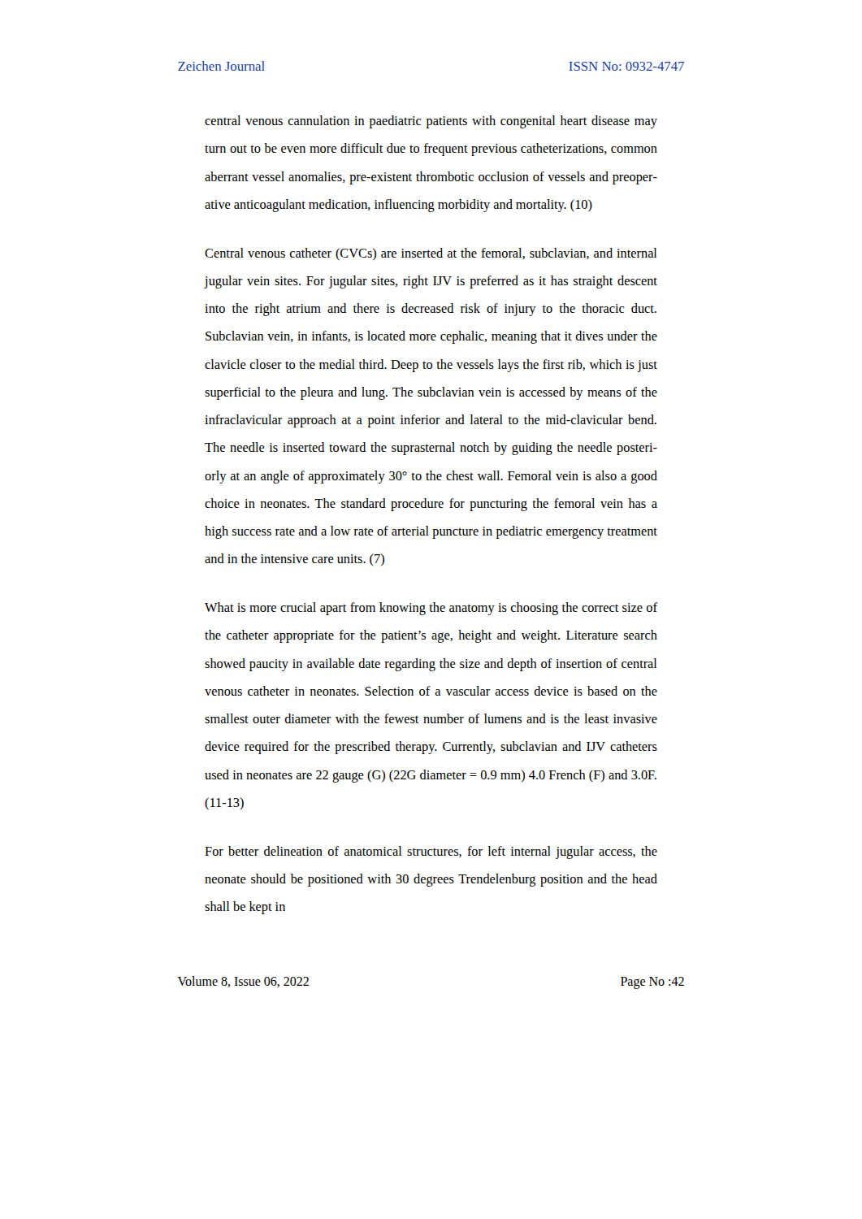Zeichen Journal ISSN No: 0932-4747
central venous cannulation in paediatric patients with congenital heart disease may turn out to be even more difficult due to frequent previous catheterizations, common aberrant vessel anomalies, pre-existent thrombotic occlusion of vessels and preoperative anticoagulant medication, influencing morbidity and mortality. (10)
Central venous catheter (CVCs) are inserted at the femoral, subclavian, and internal jugular vein sites. For jugular sites, right IJV is preferred as it has straight descent into the right atrium and there is decreased risk of injury to the thoracic duct. Subclavian vein, in infants, is located more cephalic, meaning that it dives under the clavicle closer to the medial third. Deep to the vessels lays the first rib, which is just superficial to the pleura and lung. The subclavian vein is accessed by means of the infraclavicular approach at a point inferior and lateral to the mid-clavicular bend. The needle is inserted toward the suprasternal notch by guiding the needle posteriorly at an angle of approximately 30° to the chest wall. Femoral vein is also a good choice in neonates. The standard procedure for puncturing the femoral vein has a high success rate and a low rate of arterial puncture in pediatric emergency treatment and in the intensive care units. (7)
What is more crucial apart from knowing the anatomy is choosing the correct size of the catheter appropriate for the patient’s age, height and weight. Literature search showed paucity in available date regarding the size and depth of insertion of central venous catheter in neonates. Selection of a vascular access device is based on the smallest outer diameter with the fewest number of lumens and is the least invasive device required for the prescribed therapy. Currently, subclavian and IJV catheters used in neonates are 22 gauge (G) (22G diameter = 0.9 mm) 4.0 French (F) and 3.0F. (11-13)
For better delineation of anatomical structures, for left internal jugular access, the neonate should be positioned with 30 degrees Trendelenburg position and the head shall be kept in
Volume 8, Issue 06, 2022 Page No :42